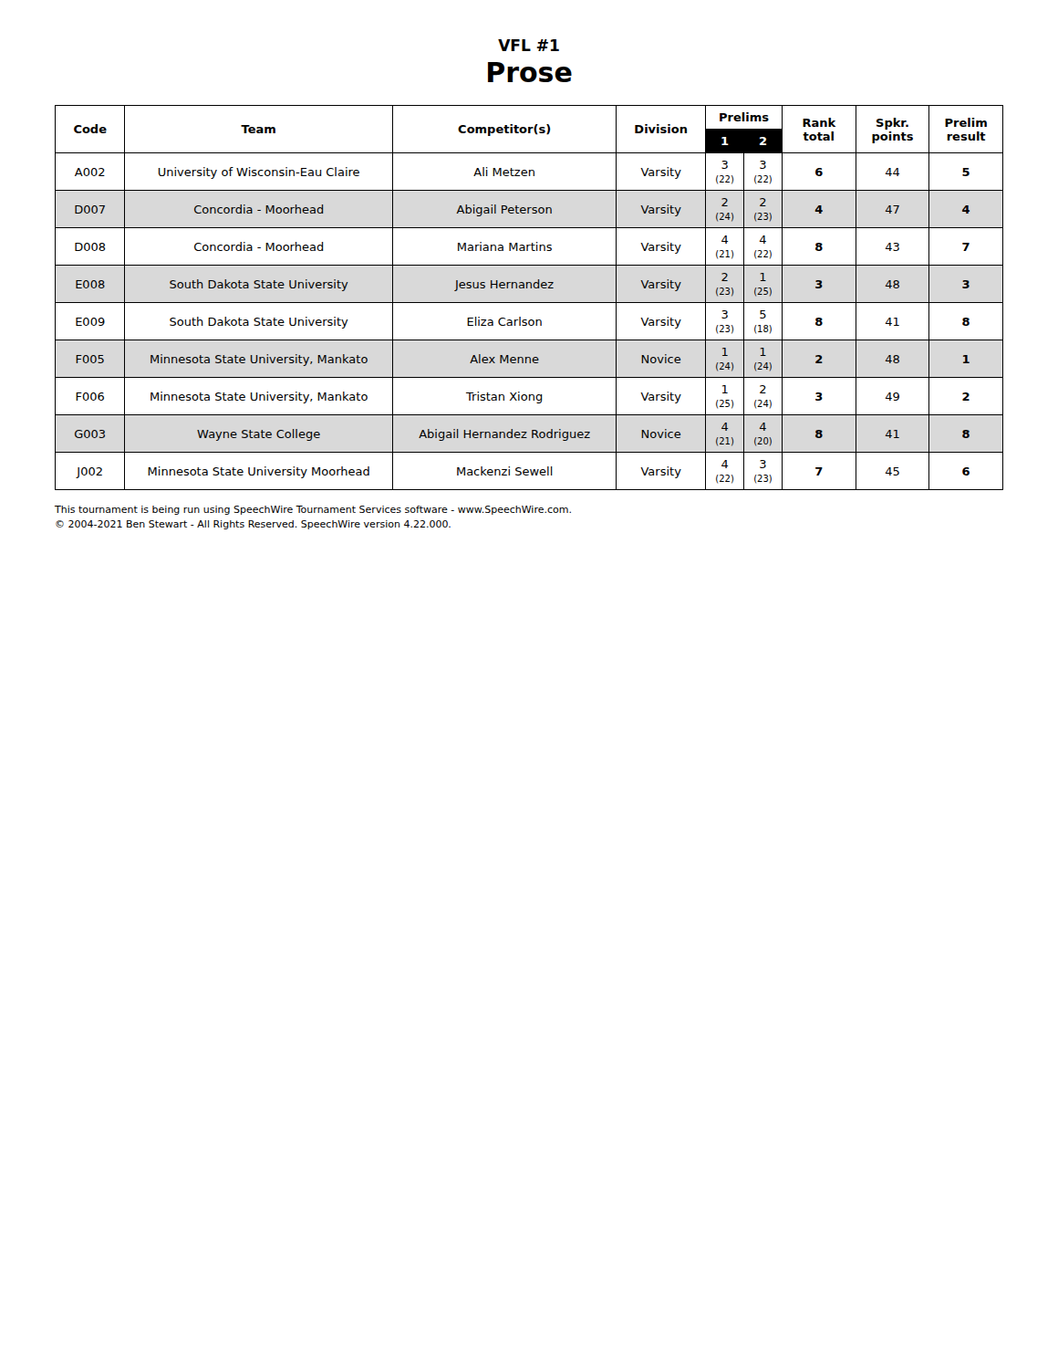VFL #1
Prose
| Code | Team | Competitor(s) | Division | Prelims | Rank total | Spkr. points | Prelim result |
| --- | --- | --- | --- | --- | --- | --- | --- |
| 1 | 2 |
| A002 | University of Wisconsin-Eau Claire | Ali Metzen | Varsity | 3 (22) | 3 (22) | 6 | 44 | 5 |
| D007 | Concordia - Moorhead | Abigail Peterson | Varsity | 2 (24) | 2 (23) | 4 | 47 | 4 |
| D008 | Concordia - Moorhead | Mariana Martins | Varsity | 4 (21) | 4 (22) | 8 | 43 | 7 |
| E008 | South Dakota State University | Jesus Hernandez | Varsity | 2 (23) | 1 (25) | 3 | 48 | 3 |
| E009 | South Dakota State University | Eliza Carlson | Varsity | 3 (23) | 5 (18) | 8 | 41 | 8 |
| F005 | Minnesota State University, Mankato | Alex Menne | Novice | 1 (24) | 1 (24) | 2 | 48 | 1 |
| F006 | Minnesota State University, Mankato | Tristan Xiong | Varsity | 1 (25) | 2 (24) | 3 | 49 | 2 |
| G003 | Wayne State College | Abigail Hernandez Rodriguez | Novice | 4 (21) | 4 (20) | 8 | 41 | 8 |
| J002 | Minnesota State University Moorhead | Mackenzi Sewell | Varsity | 4 (22) | 3 (23) | 7 | 45 | 6 |
This tournament is being run using SpeechWire Tournament Services software - www.SpeechWire.com.
© 2004-2021 Ben Stewart - All Rights Reserved. SpeechWire version 4.22.000.